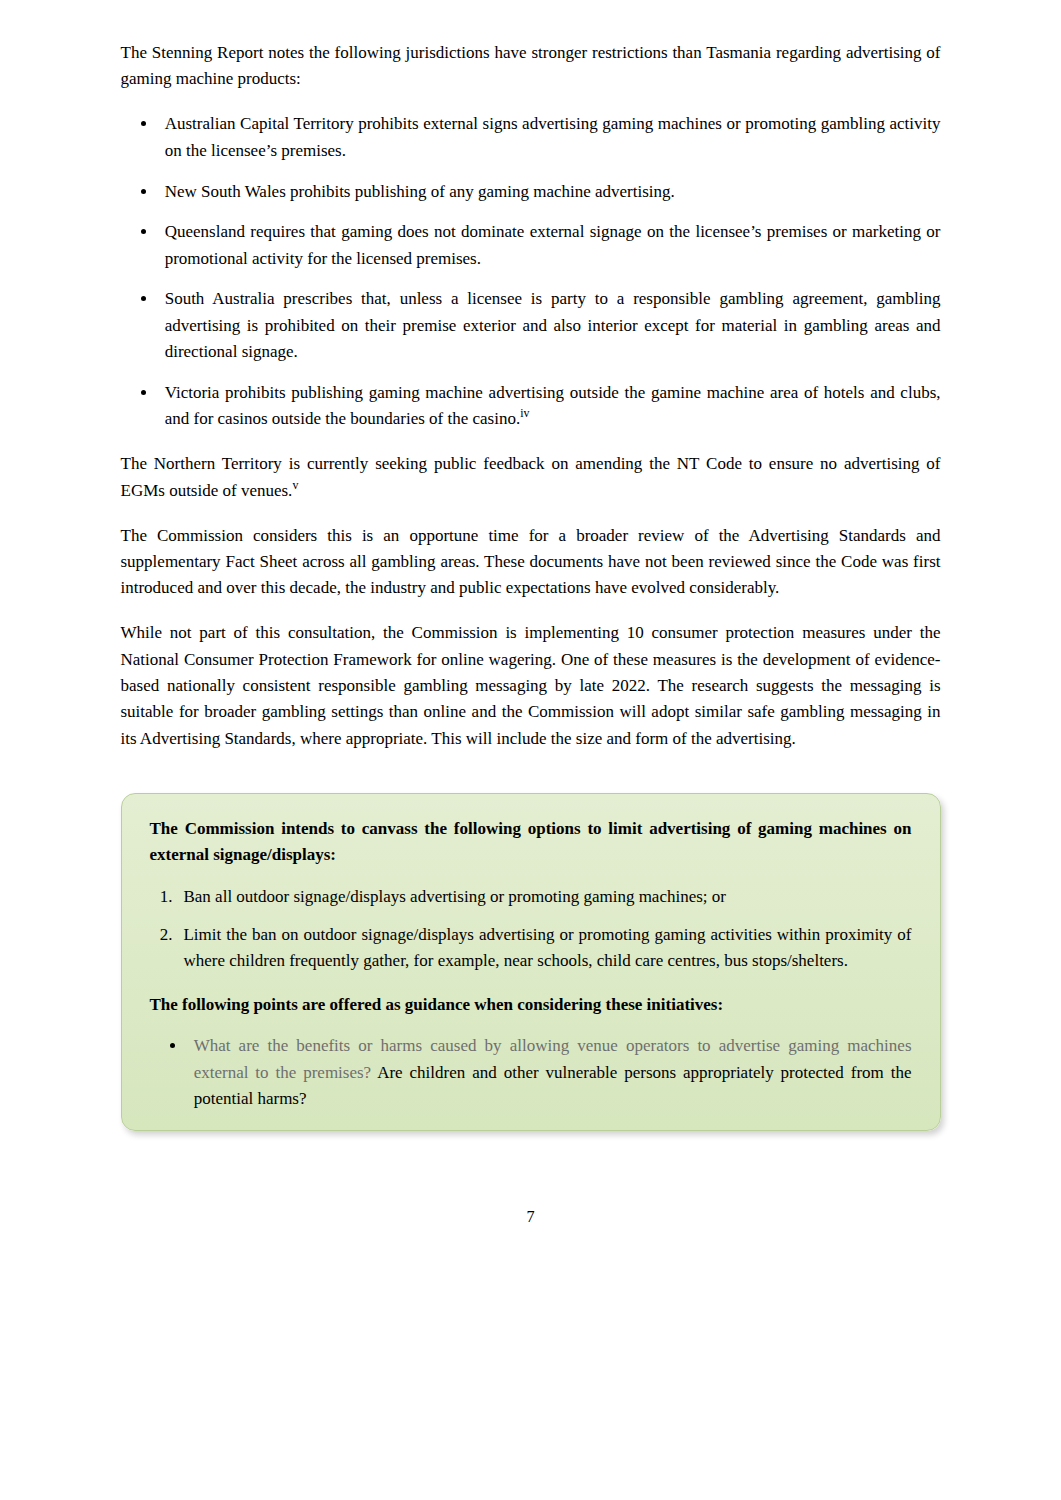The Stenning Report notes the following jurisdictions have stronger restrictions than Tasmania regarding advertising of gaming machine products:
Australian Capital Territory prohibits external signs advertising gaming machines or promoting gambling activity on the licensee’s premises.
New South Wales prohibits publishing of any gaming machine advertising.
Queensland requires that gaming does not dominate external signage on the licensee’s premises or marketing or promotional activity for the licensed premises.
South Australia prescribes that, unless a licensee is party to a responsible gambling agreement, gambling advertising is prohibited on their premise exterior and also interior except for material in gambling areas and directional signage.
Victoria prohibits publishing gaming machine advertising outside the gamine machine area of hotels and clubs, and for casinos outside the boundaries of the casino.iv
The Northern Territory is currently seeking public feedback on amending the NT Code to ensure no advertising of EGMs outside of venues.v
The Commission considers this is an opportune time for a broader review of the Advertising Standards and supplementary Fact Sheet across all gambling areas. These documents have not been reviewed since the Code was first introduced and over this decade, the industry and public expectations have evolved considerably.
While not part of this consultation, the Commission is implementing 10 consumer protection measures under the National Consumer Protection Framework for online wagering. One of these measures is the development of evidence-based nationally consistent responsible gambling messaging by late 2022. The research suggests the messaging is suitable for broader gambling settings than online and the Commission will adopt similar safe gambling messaging in its Advertising Standards, where appropriate. This will include the size and form of the advertising.
The Commission intends to canvass the following options to limit advertising of gaming machines on external signage/displays:
Ban all outdoor signage/displays advertising or promoting gaming machines; or
Limit the ban on outdoor signage/displays advertising or promoting gaming activities within proximity of where children frequently gather, for example, near schools, child care centres, bus stops/shelters.
The following points are offered as guidance when considering these initiatives:
What are the benefits or harms caused by allowing venue operators to advertise gaming machines external to the premises? Are children and other vulnerable persons appropriately protected from the potential harms?
7